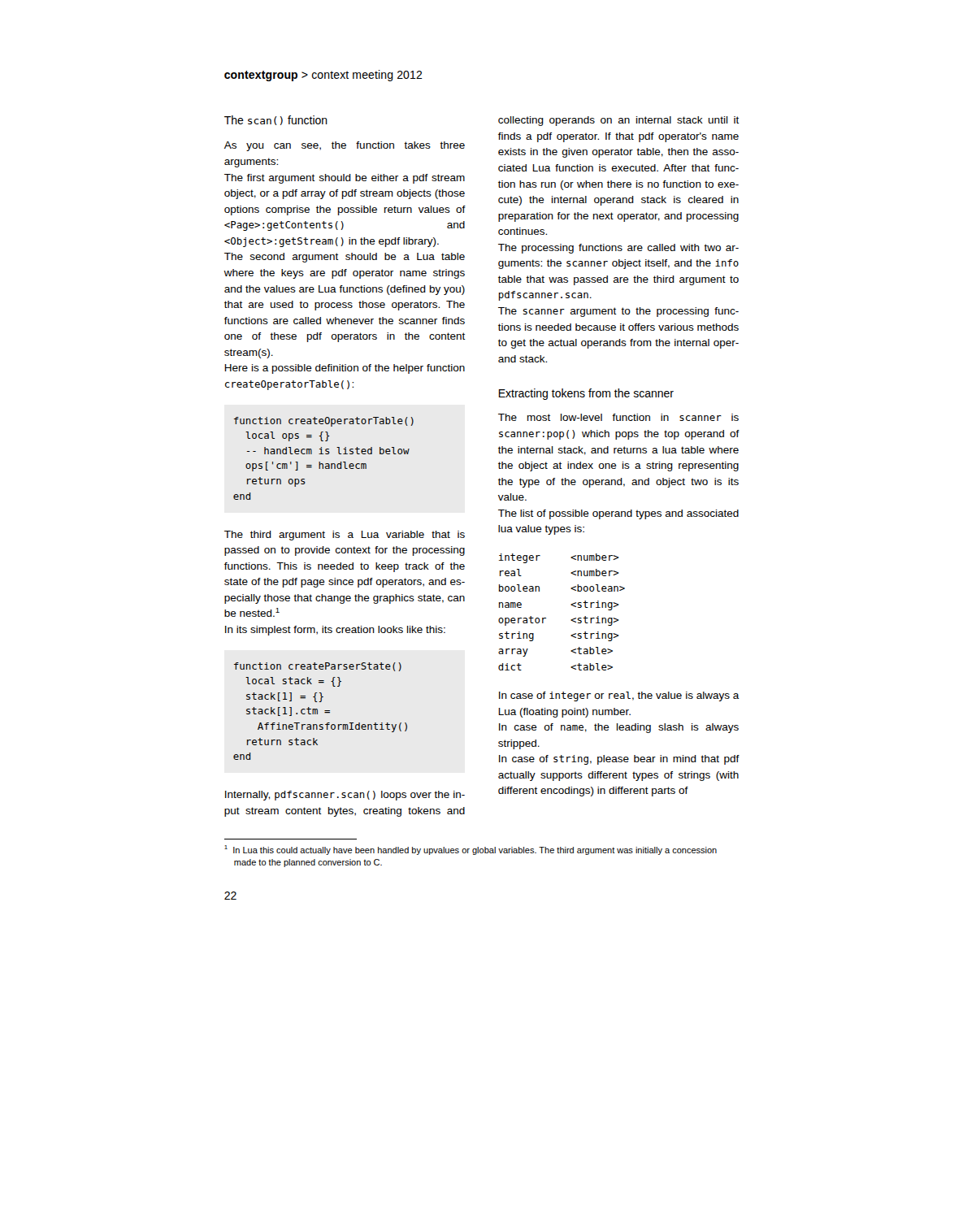contextgroup > context meeting 2012
The scan() function
As you can see, the function takes three arguments:
The first argument should be either a pdf stream object, or a pdf array of pdf stream objects (those options comprise the possible return values of <Page>:getContents() and <Object>:getStream() in the epdf library).
The second argument should be a Lua table where the keys are pdf operator name strings and the values are Lua functions (defined by you) that are used to process those operators. The functions are called whenever the scanner finds one of these pdf operators in the content stream(s).
Here is a possible definition of the helper function createOperatorTable():
function createOperatorTable()
  local ops = {}
  -- handlecm is listed below
  ops['cm'] = handlecm
  return ops
end
The third argument is a Lua variable that is passed on to provide context for the processing functions. This is needed to keep track of the state of the pdf page since pdf operators, and especially those that change the graphics state, can be nested.1
In its simplest form, its creation looks like this:
function createParserState()
  local stack = {}
  stack[1] = {}
  stack[1].ctm =
    AffineTransformIdentity()
  return stack
end
Internally, pdfscanner.scan() loops over the input stream content bytes, creating tokens and collecting operands on an internal stack until it finds a pdf operator. If that pdf operator's name exists in the given operator table, then the associated Lua function is executed. After that function has run (or when there is no function to execute) the internal operand stack is cleared in preparation for the next operator, and processing continues.
The processing functions are called with two arguments: the scanner object itself, and the info table that was passed are the third argument to pdfscanner.scan.
The scanner argument to the processing functions is needed because it offers various methods to get the actual operands from the internal operand stack.
Extracting tokens from the scanner
The most low-level function in scanner is scanner:pop() which pops the top operand of the internal stack, and returns a lua table where the object at index one is a string representing the type of the operand, and object two is its value.
The list of possible operand types and associated lua value types is:
integer<number> real<number> boolean<boolean> name<string> operator<string> string<string> array<table> dict<table>
In case of integer or real, the value is always a Lua (floating point) number.
In case of name, the leading slash is always stripped.
In case of string, please bear in mind that pdf actually supports different types of strings (with different encodings) in different parts of
1 In Lua this could actually have been handled by upvalues or global variables. The third argument was initially a concession made to the planned conversion to C.
22